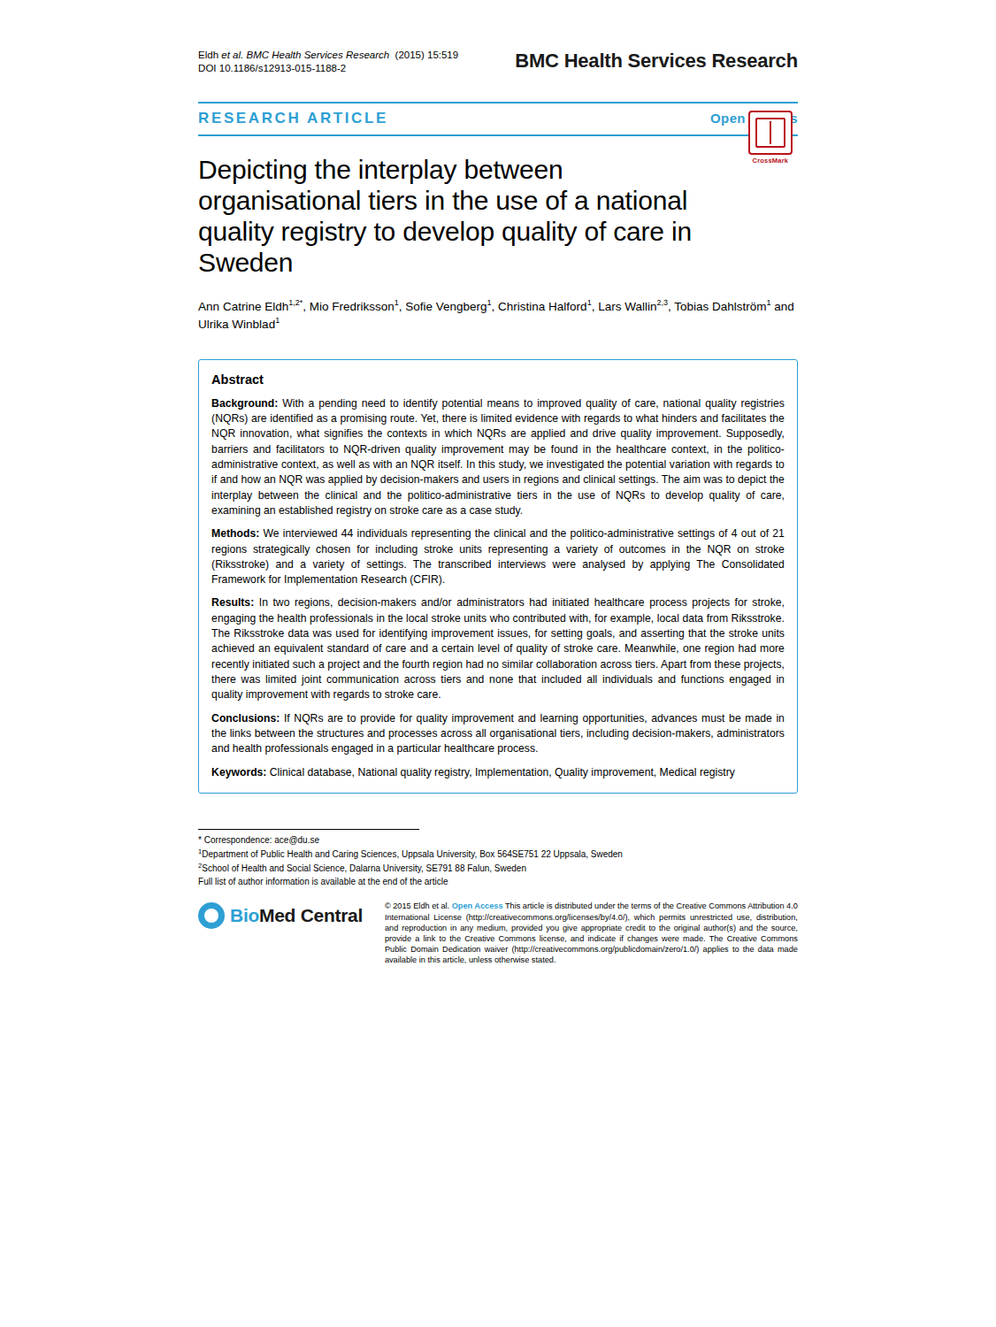Eldh et al. BMC Health Services Research (2015) 15:519
DOI 10.1186/s12913-015-1188-2
BMC Health Services Research
RESEARCH ARTICLE
Open Access
CrossMark
Depicting the interplay between organisational tiers in the use of a national quality registry to develop quality of care in Sweden
Ann Catrine Eldh1,2*, Mio Fredriksson1, Sofie Vengberg1, Christina Halford1, Lars Wallin2,3, Tobias Dahlström1 and Ulrika Winblad1
Abstract
Background: With a pending need to identify potential means to improved quality of care, national quality registries (NQRs) are identified as a promising route. Yet, there is limited evidence with regards to what hinders and facilitates the NQR innovation, what signifies the contexts in which NQRs are applied and drive quality improvement. Supposedly, barriers and facilitators to NQR-driven quality improvement may be found in the healthcare context, in the politico-administrative context, as well as with an NQR itself. In this study, we investigated the potential variation with regards to if and how an NQR was applied by decision-makers and users in regions and clinical settings. The aim was to depict the interplay between the clinical and the politico-administrative tiers in the use of NQRs to develop quality of care, examining an established registry on stroke care as a case study.
Methods: We interviewed 44 individuals representing the clinical and the politico-administrative settings of 4 out of 21 regions strategically chosen for including stroke units representing a variety of outcomes in the NQR on stroke (Riksstroke) and a variety of settings. The transcribed interviews were analysed by applying The Consolidated Framework for Implementation Research (CFIR).
Results: In two regions, decision-makers and/or administrators had initiated healthcare process projects for stroke, engaging the health professionals in the local stroke units who contributed with, for example, local data from Riksstroke. The Riksstroke data was used for identifying improvement issues, for setting goals, and asserting that the stroke units achieved an equivalent standard of care and a certain level of quality of stroke care. Meanwhile, one region had more recently initiated such a project and the fourth region had no similar collaboration across tiers. Apart from these projects, there was limited joint communication across tiers and none that included all individuals and functions engaged in quality improvement with regards to stroke care.
Conclusions: If NQRs are to provide for quality improvement and learning opportunities, advances must be made in the links between the structures and processes across all organisational tiers, including decision-makers, administrators and health professionals engaged in a particular healthcare process.
Keywords: Clinical database, National quality registry, Implementation, Quality improvement, Medical registry
* Correspondence: ace@du.se
1Department of Public Health and Caring Sciences, Uppsala University, Box 564SE751 22 Uppsala, Sweden
2School of Health and Social Science, Dalarna University, SE791 88 Falun, Sweden
Full list of author information is available at the end of the article
Bio Med Central
© 2015 Eldh et al. Open Access This article is distributed under the terms of the Creative Commons Attribution 4.0 International License (http://creativecommons.org/licenses/by/4.0/), which permits unrestricted use, distribution, and reproduction in any medium, provided you give appropriate credit to the original author(s) and the source, provide a link to the Creative Commons license, and indicate if changes were made. The Creative Commons Public Domain Dedication waiver (http://creativecommons.org/publicdomain/zero/1.0/) applies to the data made available in this article, unless otherwise stated.